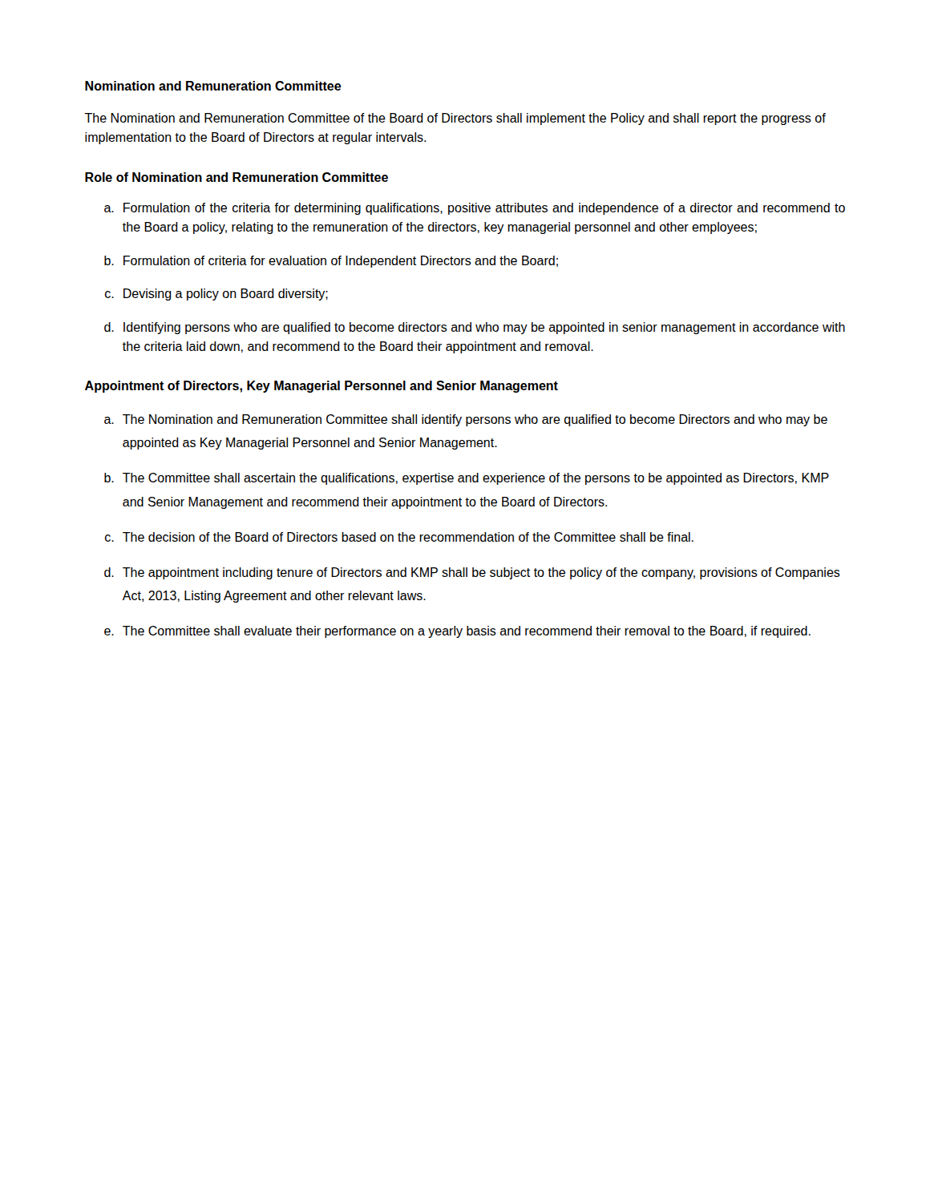Nomination and Remuneration Committee
The Nomination and Remuneration Committee of the Board of Directors shall implement the Policy and shall report the progress of implementation to the Board of Directors at regular intervals.
Role of Nomination and Remuneration Committee
Formulation of the criteria for determining qualifications, positive attributes and independence of a director and recommend to the Board a policy, relating to the remuneration of the directors, key managerial personnel and other employees;
Formulation of criteria for evaluation of Independent Directors and the Board;
Devising a policy on Board diversity;
Identifying persons who are qualified to become directors and who may be appointed in senior management in accordance with the criteria laid down, and recommend to the Board their appointment and removal.
Appointment of Directors, Key Managerial Personnel and Senior Management
The Nomination and Remuneration Committee shall identify persons who are qualified to become Directors and who may be appointed as Key Managerial Personnel and Senior Management.
The Committee shall ascertain the qualifications, expertise and experience of the persons to be appointed as Directors, KMP and Senior Management and recommend their appointment to the Board of Directors.
The decision of the Board of Directors based on the recommendation of the Committee shall be final.
The appointment including tenure of Directors and KMP shall be subject to the policy of the company, provisions of Companies Act, 2013, Listing Agreement and other relevant laws.
The Committee shall evaluate their performance on a yearly basis and recommend their removal to the Board, if required.